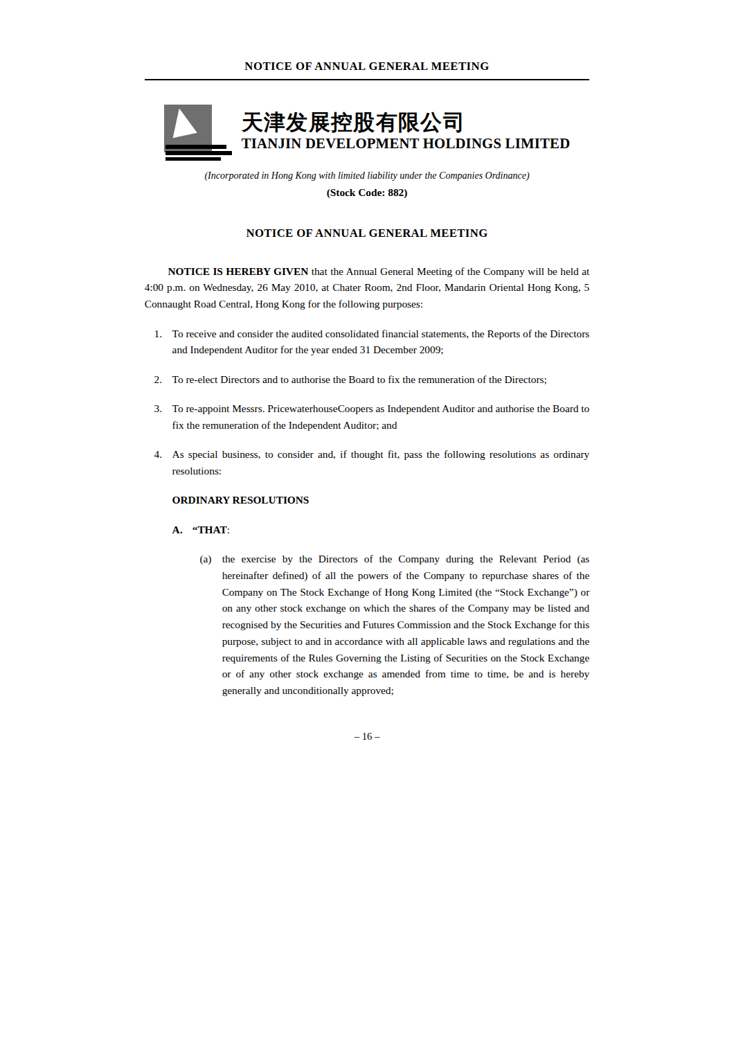NOTICE OF ANNUAL GENERAL MEETING
天津发展控股有限公司
TIANJIN DEVELOPMENT HOLDINGS LIMITED
(Incorporated in Hong Kong with limited liability under the Companies Ordinance)
(Stock Code: 882)
NOTICE OF ANNUAL GENERAL MEETING
NOTICE IS HEREBY GIVEN that the Annual General Meeting of the Company will be held at 4:00 p.m. on Wednesday, 26 May 2010, at Chater Room, 2nd Floor, Mandarin Oriental Hong Kong, 5 Connaught Road Central, Hong Kong for the following purposes:
1. To receive and consider the audited consolidated financial statements, the Reports of the Directors and Independent Auditor for the year ended 31 December 2009;
2. To re-elect Directors and to authorise the Board to fix the remuneration of the Directors;
3. To re-appoint Messrs. PricewaterhouseCoopers as Independent Auditor and authorise the Board to fix the remuneration of the Independent Auditor; and
4. As special business, to consider and, if thought fit, pass the following resolutions as ordinary resolutions:
ORDINARY RESOLUTIONS
A.“THAT:
(a) the exercise by the Directors of the Company during the Relevant Period (as hereinafter defined) of all the powers of the Company to repurchase shares of the Company on The Stock Exchange of Hong Kong Limited (the “Stock Exchange”) or on any other stock exchange on which the shares of the Company may be listed and recognised by the Securities and Futures Commission and the Stock Exchange for this purpose, subject to and in accordance with all applicable laws and regulations and the requirements of the Rules Governing the Listing of Securities on the Stock Exchange or of any other stock exchange as amended from time to time, be and is hereby generally and unconditionally approved;
– 16 –